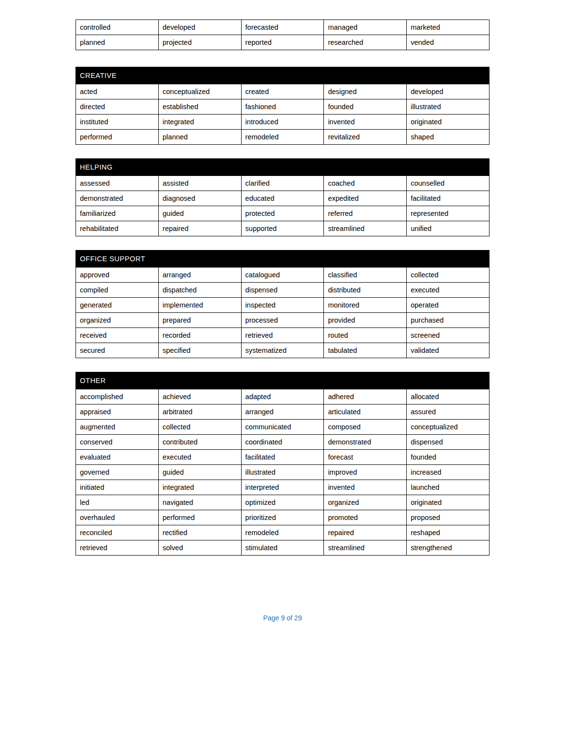| controlled | developed | forecasted | managed | marketed |
| planned | projected | reported | researched | vended |
| CREATIVE |
| acted | conceptualized | created | designed | developed |
| directed | established | fashioned | founded | illustrated |
| instituted | integrated | introduced | invented | originated |
| performed | planned | remodeled | revitalized | shaped |
| HELPING |
| assessed | assisted | clarified | coached | counselled |
| demonstrated | diagnosed | educated | expedited | facilitated |
| familiarized | guided | protected | referred | represented |
| rehabilitated | repaired | supported | streamlined | unified |
| OFFICE SUPPORT |
| approved | arranged | catalogued | classified | collected |
| compiled | dispatched | dispensed | distributed | executed |
| generated | implemented | inspected | monitored | operated |
| organized | prepared | processed | provided | purchased |
| received | recorded | retrieved | routed | screened |
| secured | specified | systematized | tabulated | validated |
| OTHER |
| accomplished | achieved | adapted | adhered | allocated |
| appraised | arbitrated | arranged | articulated | assured |
| augmented | collected | communicated | composed | conceptualized |
| conserved | contributed | coordinated | demonstrated | dispensed |
| evaluated | executed | facilitated | forecast | founded |
| governed | guided | illustrated | improved | increased |
| initiated | integrated | interpreted | invented | launched |
| led | navigated | optimized | organized | originated |
| overhauled | performed | prioritized | promoted | proposed |
| reconciled | rectified | remodeled | repaired | reshaped |
| retrieved | solved | stimulated | streamlined | strengthened |
Page 9 of 29